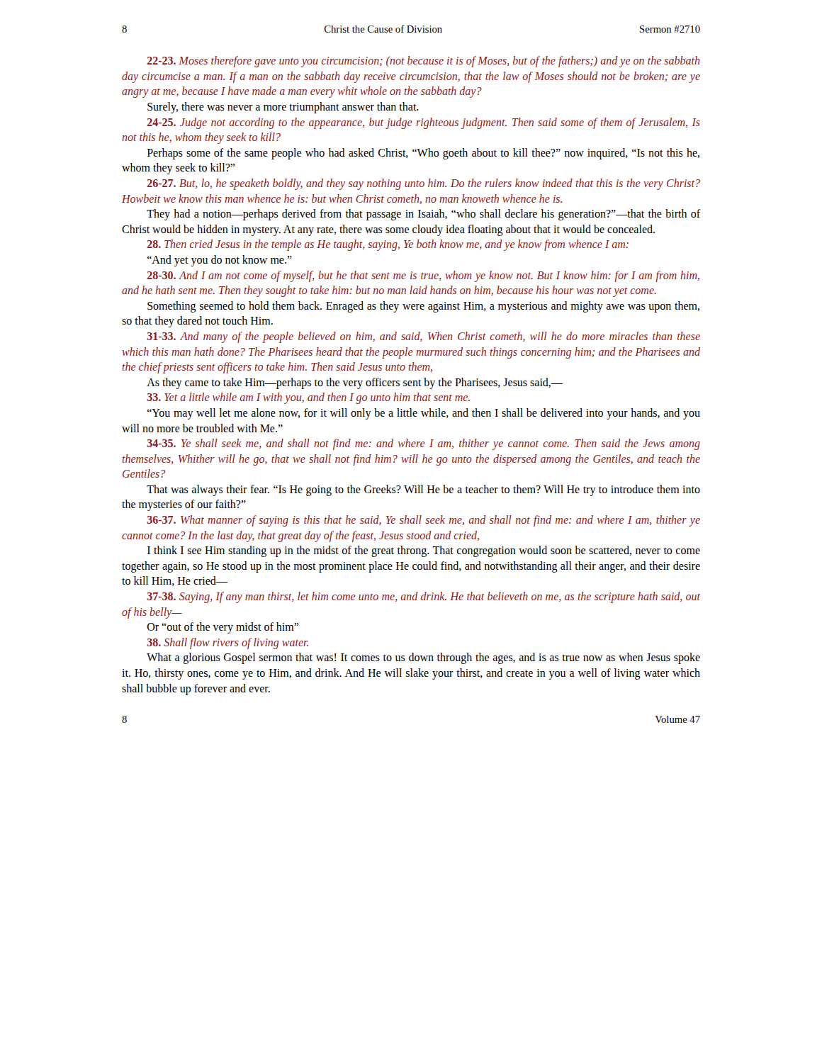8 Christ the Cause of Division Sermon #2710
22-23. Moses therefore gave unto you circumcision; (not because it is of Moses, but of the fathers;) and ye on the sabbath day circumcise a man. If a man on the sabbath day receive circumcision, that the law of Moses should not be broken; are ye angry at me, because I have made a man every whit whole on the sabbath day?
Surely, there was never a more triumphant answer than that.
24-25. Judge not according to the appearance, but judge righteous judgment. Then said some of them of Jerusalem, Is not this he, whom they seek to kill?
Perhaps some of the same people who had asked Christ, “Who goeth about to kill thee?” now inquired, “Is not this he, whom they seek to kill?”
26-27. But, lo, he speaketh boldly, and they say nothing unto him. Do the rulers know indeed that this is the very Christ? Howbeit we know this man whence he is: but when Christ cometh, no man knoweth whence he is.
They had a notion—perhaps derived from that passage in Isaiah, “who shall declare his generation?”—that the birth of Christ would be hidden in mystery. At any rate, there was some cloudy idea floating about that it would be concealed.
28. Then cried Jesus in the temple as He taught, saying, Ye both know me, and ye know from whence I am:
“And yet you do not know me.”
28-30. And I am not come of myself, but he that sent me is true, whom ye know not. But I know him: for I am from him, and he hath sent me. Then they sought to take him: but no man laid hands on him, because his hour was not yet come.
Something seemed to hold them back. Enraged as they were against Him, a mysterious and mighty awe was upon them, so that they dared not touch Him.
31-33. And many of the people believed on him, and said, When Christ cometh, will he do more miracles than these which this man hath done? The Pharisees heard that the people murmured such things concerning him; and the Pharisees and the chief priests sent officers to take him. Then said Jesus unto them,
As they came to take Him—perhaps to the very officers sent by the Pharisees, Jesus said,—
33. Yet a little while am I with you, and then I go unto him that sent me.
“You may well let me alone now, for it will only be a little while, and then I shall be delivered into your hands, and you will no more be troubled with Me.”
34-35. Ye shall seek me, and shall not find me: and where I am, thither ye cannot come. Then said the Jews among themselves, Whither will he go, that we shall not find him? will he go unto the dispersed among the Gentiles, and teach the Gentiles?
That was always their fear. “Is He going to the Greeks? Will He be a teacher to them? Will He try to introduce them into the mysteries of our faith?”
36-37. What manner of saying is this that he said, Ye shall seek me, and shall not find me: and where I am, thither ye cannot come? In the last day, that great day of the feast, Jesus stood and cried,
I think I see Him standing up in the midst of the great throng. That congregation would soon be scattered, never to come together again, so He stood up in the most prominent place He could find, and notwithstanding all their anger, and their desire to kill Him, He cried—
37-38. Saying, If any man thirst, let him come unto me, and drink. He that believeth on me, as the scripture hath said, out of his belly—
Or “out of the very midst of him”
38. Shall flow rivers of living water.
What a glorious Gospel sermon that was! It comes to us down through the ages, and is as true now as when Jesus spoke it. Ho, thirsty ones, come ye to Him, and drink. And He will slake your thirst, and create in you a well of living water which shall bubble up forever and ever.
8 Volume 47